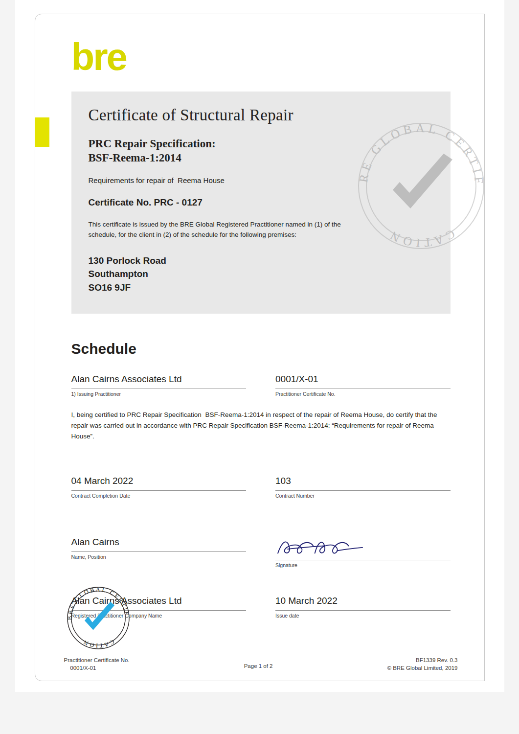bre
BRE GLOBAL CERTIFI CATION
Certificate of Structural Repair
PRC Repair Specification:
BSF-Reema-1:2014
Requirements for repair of Reema House
Certificate No. PRC - 0127
This certificate is issued by the BRE Global Registered Practitioner named in (1) of the schedule, for the client in (2) of the schedule for the following premises:
130 Porlock Road
Southampton
SO16 9JF
Schedule
Alan Cairns Associates Ltd
1) Issuing Practitioner
0001/X-01
Practitioner Certificate No.
I, being certified to PRC Repair Specification BSF-Reema-1:2014 in respect of the repair of Reema House, do certify that the repair was carried out in accordance with PRC Repair Specification BSF-Reema-1:2014: “Requirements for repair of Reema House”.
04 March 2022
Contract Completion Date
103
Contract Number
Alan Cairns
Name, Position
Signature
Alan Cairns Associates Ltd
Registered Practitioner Company Name
10 March 2022
Issue date
BRE GLOBAL CERTIFI CATION
Practitioner Certificate No.
0001/X-01
Page 1 of 2
BF1339 Rev. 0.3
© BRE Global Limited, 2019